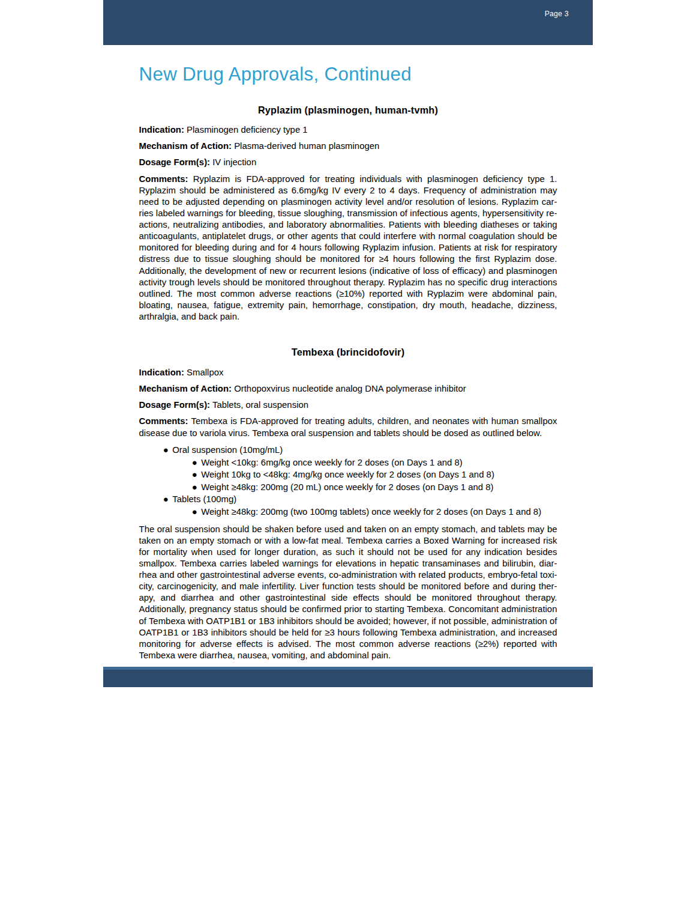Page 3
New Drug Approvals, Continued
Ryplazim (plasminogen, human-tvmh)
Indication: Plasminogen deficiency type 1
Mechanism of Action: Plasma-derived human plasminogen
Dosage Form(s): IV injection
Comments: Ryplazim is FDA-approved for treating individuals with plasminogen deficiency type 1. Ryplazim should be administered as 6.6mg/kg IV every 2 to 4 days. Frequency of administration may need to be adjusted depending on plasminogen activity level and/or resolution of lesions. Ryplazim carries labeled warnings for bleeding, tissue sloughing, transmission of infectious agents, hypersensitivity reactions, neutralizing antibodies, and laboratory abnormalities. Patients with bleeding diatheses or taking anticoagulants, antiplatelet drugs, or other agents that could interfere with normal coagulation should be monitored for bleeding during and for 4 hours following Ryplazim infusion. Patients at risk for respiratory distress due to tissue sloughing should be monitored for ≥4 hours following the first Ryplazim dose. Additionally, the development of new or recurrent lesions (indicative of loss of efficacy) and plasminogen activity trough levels should be monitored throughout therapy. Ryplazim has no specific drug interactions outlined. The most common adverse reactions (≥10%) reported with Ryplazim were abdominal pain, bloating, nausea, fatigue, extremity pain, hemorrhage, constipation, dry mouth, headache, dizziness, arthralgia, and back pain.
Tembexa (brincidofovir)
Indication: Smallpox
Mechanism of Action: Orthopoxvirus nucleotide analog DNA polymerase inhibitor
Dosage Form(s): Tablets, oral suspension
Comments: Tembexa is FDA-approved for treating adults, children, and neonates with human smallpox disease due to variola virus. Tembexa oral suspension and tablets should be dosed as outlined below.
●Oral suspension (10mg/mL)
●Weight <10kg: 6mg/kg once weekly for 2 doses (on Days 1 and 8)
●Weight 10kg to <48kg: 4mg/kg once weekly for 2 doses (on Days 1 and 8)
●Weight ≥48kg: 200mg (20 mL) once weekly for 2 doses (on Days 1 and 8)
●Tablets (100mg)
●Weight ≥48kg: 200mg (two 100mg tablets) once weekly for 2 doses (on Days 1 and 8)
The oral suspension should be shaken before used and taken on an empty stomach, and tablets may be taken on an empty stomach or with a low-fat meal. Tembexa carries a Boxed Warning for increased risk for mortality when used for longer duration, as such it should not be used for any indication besides smallpox. Tembexa carries labeled warnings for elevations in hepatic transaminases and bilirubin, diarrhea and other gastrointestinal adverse events, co-administration with related products, embryo-fetal toxicity, carcinogenicity, and male infertility. Liver function tests should be monitored before and during therapy, and diarrhea and other gastrointestinal side effects should be monitored throughout therapy. Additionally, pregnancy status should be confirmed prior to starting Tembexa. Concomitant administration of Tembexa with OATP1B1 or 1B3 inhibitors should be avoided; however, if not possible, administration of OATP1B1 or 1B3 inhibitors should be held for ≥3 hours following Tembexa administration, and increased monitoring for adverse effects is advised. The most common adverse reactions (≥2%) reported with Tembexa were diarrhea, nausea, vomiting, and abdominal pain.